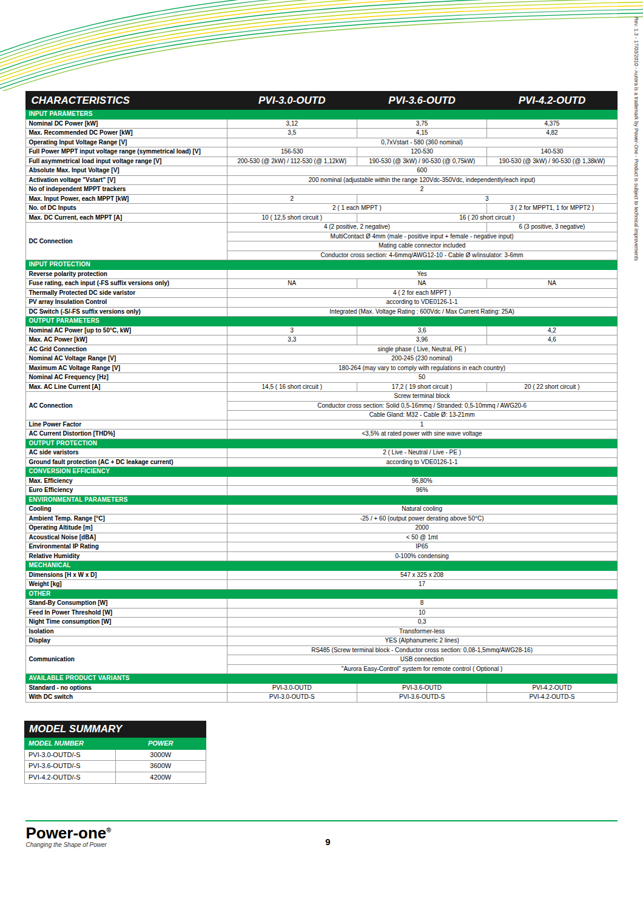| CHARACTERISTICS | PVI-3.0-OUTD | PVI-3.6-OUTD | PVI-4.2-OUTD |
| --- | --- | --- | --- |
| INPUT PARAMETERS |
| Nominal DC Power [kW] | 3,12 | 3,75 | 4,375 |
| Max. Recommended DC Power [kW] | 3,5 | 4,15 | 4,82 |
| Operating Input Voltage Range [V] | 0,7xVstart - 580 (360 nominal) |
| Full Power MPPT input voltage range (symmetrical load) [V] | 156-530 | 120-530 | 140-530 |
| Full asymmetrical load input voltage range [V] | 200-530 (@ 2kW) / 112-530 (@ 1,12kW) | 190-530 (@ 3kW) / 90-530 (@ 0,75kW) | 190-530 (@ 3kW) / 90-530 (@ 1,38kW) |
| Absolute Max. Input Voltage [V] | 600 |
| Activation voltage "Vstart" [V] | 200 nominal (adjustable within the range 120Vdc-350Vdc, independently/each input) |
| No of independent MPPT trackers | 2 |
| Max. Input Power, each MPPT [kW] | 2 | 3 |
| No. of DC Inputs | 2 ( 1 each MPPT ) | 3 ( 2 for MPPT1, 1 for MPPT2 ) |
| Max. DC Current, each MPPT [A] | 10 ( 12,5 short circuit ) | 16 ( 20 short circuit ) |
| DC Connection | 4 (2 positive, 2 negative) | 6 (3 positive, 3 negative) |
| MultiContact Ø 4mm (male - positive input + female - negative input) |
| Mating cable connector included |
| Conductor cross section: 4-6mmq/AWG12-10 - Cable Ø w/insulator: 3-6mm |
| INPUT PROTECTION |
| Reverse polarity protection | Yes |
| Fuse rating, each input (-FS suffix versions only) | NA | NA | NA |
| Thermally Protected DC side varistor | 4 ( 2 for each MPPT ) |
| PV array Insulation Control | according to VDE0126-1-1 |
| DC Switch (-S/-FS suffix versions only) | Integrated (Max. Voltage Rating : 600Vdc / Max Current Rating: 25A) |
| OUTPUT PARAMETERS |
| Nominal AC Power [up to 50°C, kW] | 3 | 3,6 | 4,2 |
| Max. AC Power [kW] | 3,3 | 3,96 | 4,6 |
| AC Grid Connection | single phase ( Live, Neutral, PE ) |
| Nominal AC Voltage Range [V] | 200-245 (230 nominal) |
| Maximum AC Voltage Range [V] | 180-264 (may vary to comply with regulations in each country) |
| Nominal AC Frequency [Hz] | 50 |
| Max. AC Line Current [A] | 14,5 ( 16 short circuit ) | 17,2 ( 19 short circuit ) | 20 ( 22 short circuit ) |
| AC Connection | Screw terminal block |
| Conductor cross section: Solid 0,5-16mmq / Stranded: 0,5-10mmq / AWG20-6 |
| Cable Gland: M32 - Cable Ø: 13-21mm |
| Line Power Factor | 1 |
| AC Current Distortion [THD%] | <3,5% at rated power with sine wave voltage |
| OUTPUT PROTECTION |
| AC side varistors | 2 ( Live - Neutral / Live - PE ) |
| Ground fault protection (AC + DC leakage current) | according to VDE0126-1-1 |
| CONVERSION EFFICIENCY |
| Max. Efficiency | 96,80% |
| Euro Efficiency | 96% |
| ENVIRONMENTAL PARAMETERS |
| Cooling | Natural cooling |
| Ambient Temp. Range [°C] | -25 / + 60 (output power derating above 50°C) |
| Operating Altitude [m] | 2000 |
| Acoustical Noise [dBA] | < 50 @ 1mt |
| Environmental IP Rating | IP65 |
| Relative Humidity | 0-100% condensing |
| MECHANICAL |
| Dimensions [H x W x D] | 547 x 325 x 208 |
| Weight [kg] | 17 |
| OTHER |
| Stand-By Consumption [W] | 8 |
| Feed In Power Threshold [W] | 10 |
| Night Time consumption [W] | 0,3 |
| Isolation | Transformer-less |
| Display | YES (Alphanumeric 2 lines) |
| Communication | RS485 (Screw terminal block - Conductor cross section: 0,08-1,5mmq/AWG28-16) |
| USB connection |
| "Aurora Easy-Control" system for remote control ( Optional ) |
| AVAILABLE PRODUCT VARIANTS |
| Standard - no options | PVI-3.0-OUTD | PVI-3.6-OUTD | PVI-4.2-OUTD |
| With DC switch | PVI-3.0-OUTD-S | PVI-3.6-OUTD-S | PVI-4.2-OUTD-S |
MODEL SUMMARY
| MODEL NUMBER | POWER |
| --- | --- |
| PVI-3.0-OUTD/-S | 3000W |
| PVI-3.6-OUTD/-S | 3600W |
| PVI-4.2-OUTD/-S | 4200W |
Rev. 1.3 - 17/03/2010 - Aurora is a trademark by Power-One - Product is subject to technical improvements
Power-one® Changing the Shape of Power
9